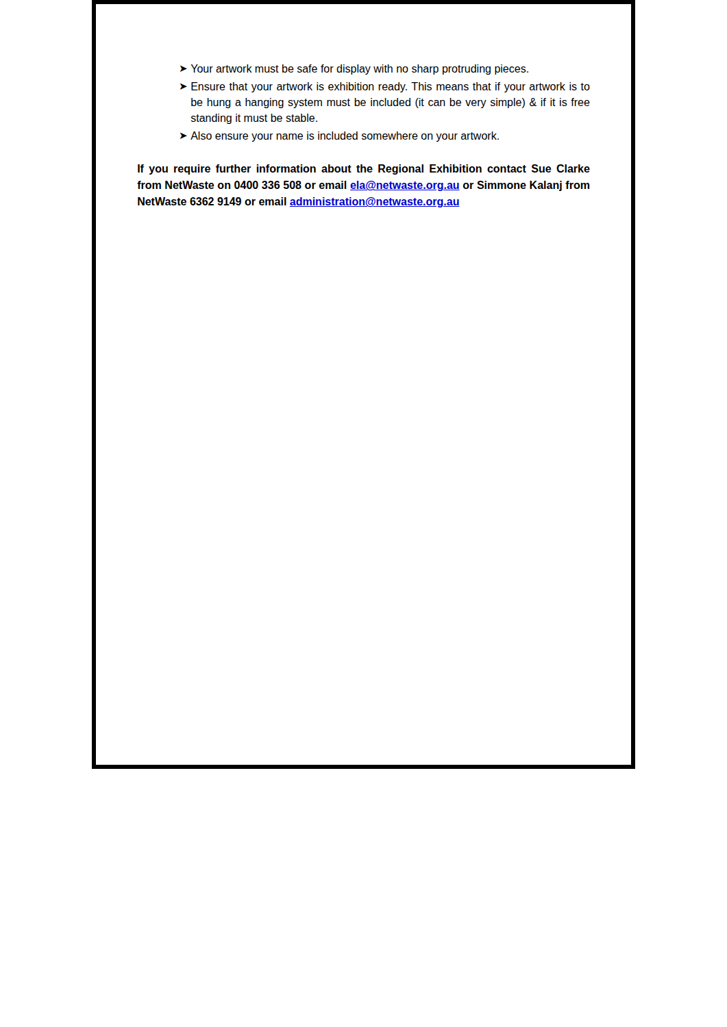Your artwork must be safe for display with no sharp protruding pieces.
Ensure that your artwork is exhibition ready. This means that if your artwork is to be hung a hanging system must be included (it can be very simple) & if it is free standing it must be stable.
Also ensure your name is included somewhere on your artwork.
If you require further information about the Regional Exhibition contact Sue Clarke from NetWaste on 0400 336 508 or email ela@netwaste.org.au or Simmone Kalanj from NetWaste 6362 9149 or email administration@netwaste.org.au